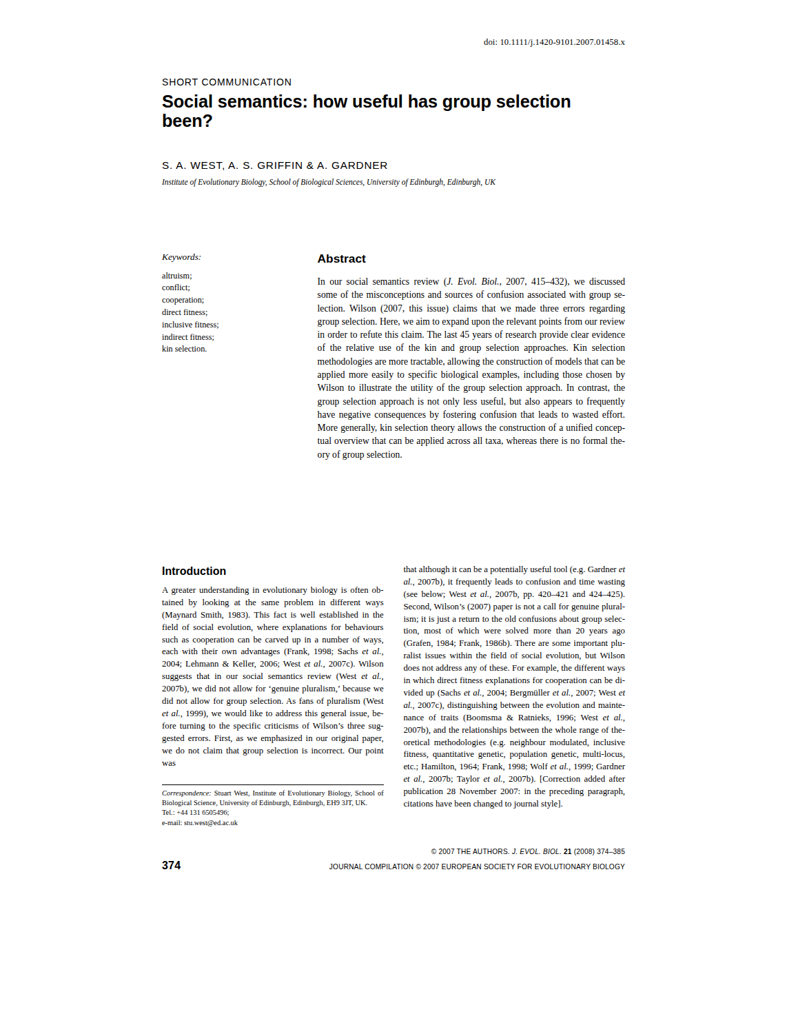doi: 10.1111/j.1420-9101.2007.01458.x
SHORT COMMUNICATION
Social semantics: how useful has group selection been?
S. A. WEST, A. S. GRIFFIN & A. GARDNER
Institute of Evolutionary Biology, School of Biological Sciences, University of Edinburgh, Edinburgh, UK
Keywords:
altruism;
conflict;
cooperation;
direct fitness;
inclusive fitness;
indirect fitness;
kin selection.
Abstract
In our social semantics review (J. Evol. Biol., 2007, 415–432), we discussed some of the misconceptions and sources of confusion associated with group selection. Wilson (2007, this issue) claims that we made three errors regarding group selection. Here, we aim to expand upon the relevant points from our review in order to refute this claim. The last 45 years of research provide clear evidence of the relative use of the kin and group selection approaches. Kin selection methodologies are more tractable, allowing the construction of models that can be applied more easily to specific biological examples, including those chosen by Wilson to illustrate the utility of the group selection approach. In contrast, the group selection approach is not only less useful, but also appears to frequently have negative consequences by fostering confusion that leads to wasted effort. More generally, kin selection theory allows the construction of a unified conceptual overview that can be applied across all taxa, whereas there is no formal theory of group selection.
Introduction
A greater understanding in evolutionary biology is often obtained by looking at the same problem in different ways (Maynard Smith, 1983). This fact is well established in the field of social evolution, where explanations for behaviours such as cooperation can be carved up in a number of ways, each with their own advantages (Frank, 1998; Sachs et al., 2004; Lehmann & Keller, 2006; West et al., 2007c). Wilson suggests that in our social semantics review (West et al., 2007b), we did not allow for ‘genuine pluralism,’ because we did not allow for group selection. As fans of pluralism (West et al., 1999), we would like to address this general issue, before turning to the specific criticisms of Wilson’s three suggested errors. First, as we emphasized in our original paper, we do not claim that group selection is incorrect. Our point was
Correspondence: Stuart West, Institute of Evolutionary Biology, School of Biological Science, University of Edinburgh, Edinburgh, EH9 3JT, UK.
Tel.: +44 131 6505496;
e-mail: stu.west@ed.ac.uk
that although it can be a potentially useful tool (e.g. Gardner et al., 2007b), it frequently leads to confusion and time wasting (see below; West et al., 2007b, pp. 420–421 and 424–425). Second, Wilson’s (2007) paper is not a call for genuine pluralism; it is just a return to the old confusions about group selection, most of which were solved more than 20 years ago (Grafen, 1984; Frank, 1986b). There are some important pluralist issues within the field of social evolution, but Wilson does not address any of these. For example, the different ways in which direct fitness explanations for cooperation can be divided up (Sachs et al., 2004; Bergmüller et al., 2007; West et al., 2007c), distinguishing between the evolution and maintenance of traits (Boomsma & Ratnieks, 1996; West et al., 2007b), and the relationships between the whole range of theoretical methodologies (e.g. neighbour modulated, inclusive fitness, quantitative genetic, population genetic, multi-locus, etc.; Hamilton, 1964; Frank, 1998; Wolf et al., 1999; Gardner et al., 2007b; Taylor et al., 2007b). [Correction added after publication 28 November 2007: in the preceding paragraph, citations have been changed to journal style].
© 2007 THE AUTHORS. J. EVOL. BIOL. 21 (2008) 374–385
374 JOURNAL COMPILATION © 2007 EUROPEAN SOCIETY FOR EVOLUTIONARY BIOLOGY